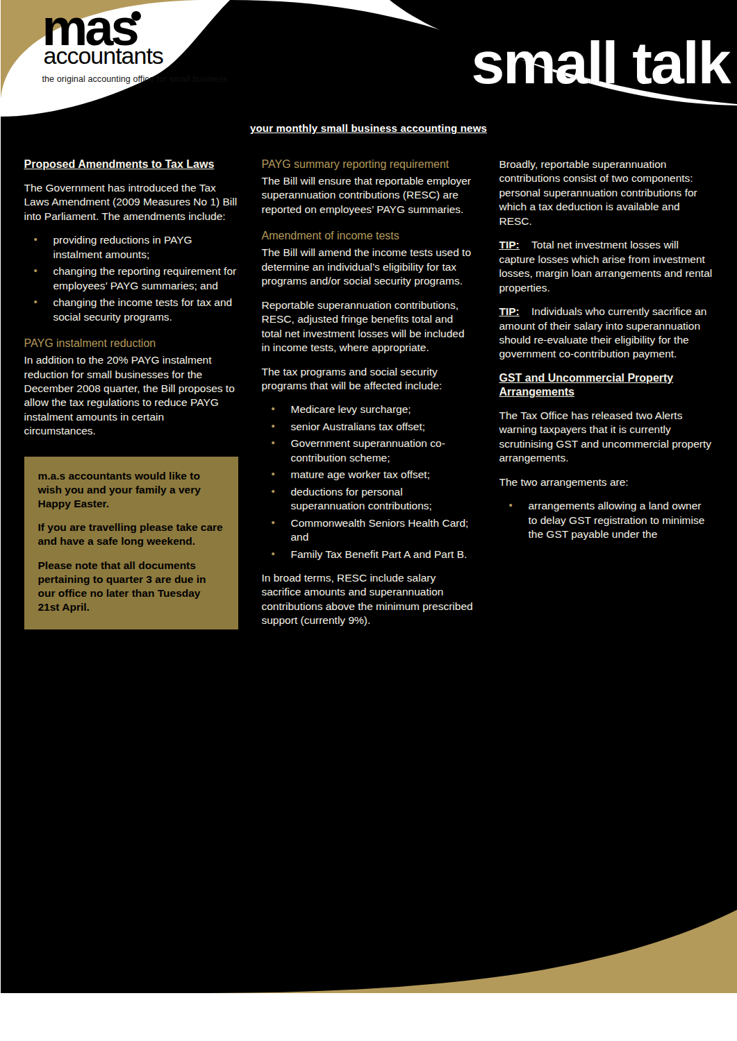April 09 issue
mas
accountants
the original accounting office for small business
small talk
your monthly small business accounting news
Proposed Amendments to Tax Laws
The Government has introduced the Tax Laws Amendment (2009 Measures No 1) Bill into Parliament. The amendments include:
providing reductions in PAYG instalment amounts;
changing the reporting requirement for employees’ PAYG summaries; and
changing the income tests for tax and social security programs.
PAYG instalment reduction
In addition to the 20% PAYG instalment reduction for small businesses for the December 2008 quarter, the Bill proposes to allow the tax regulations to reduce PAYG instalment amounts in certain circumstances.
m.a.s accountants would like to wish you and your family a very Happy Easter.
If you are travelling please take care and have a safe long weekend.
Please note that all documents pertaining to quarter 3 are due in our office no later than Tuesday 21st April.
PAYG summary reporting requirement
The Bill will ensure that reportable employer superannuation contributions (RESC) are reported on employees’ PAYG summaries.
Amendment of income tests
The Bill will amend the income tests used to determine an individual’s eligibility for tax programs and/or social security programs.
Reportable superannuation contributions, RESC, adjusted fringe benefits total and total net investment losses will be included in income tests, where appropriate.
The tax programs and social security programs that will be affected include:
Medicare levy surcharge;
senior Australians tax offset;
Government superannuation co-contribution scheme;
mature age worker tax offset;
deductions for personal superannuation contributions;
Commonwealth Seniors Health Card; and
Family Tax Benefit Part A and Part B.
In broad terms, RESC include salary sacrifice amounts and superannuation contributions above the minimum prescribed support (currently 9%).
Broadly, reportable superannuation contributions consist of two components: personal superannuation contributions for which a tax deduction is available and RESC.
TIP: Total net investment losses will capture losses which arise from investment losses, margin loan arrangements and rental properties.
TIP: Individuals who currently sacrifice an amount of their salary into superannuation should re-evaluate their eligibility for the government co-contribution payment.
GST and Uncommercial Property Arrangements
The Tax Office has released two Alerts warning taxpayers that it is currently scrutinising GST and uncommercial property arrangements.
The two arrangements are:
arrangements allowing a land owner to delay GST registration to minimise the GST payable under the
1